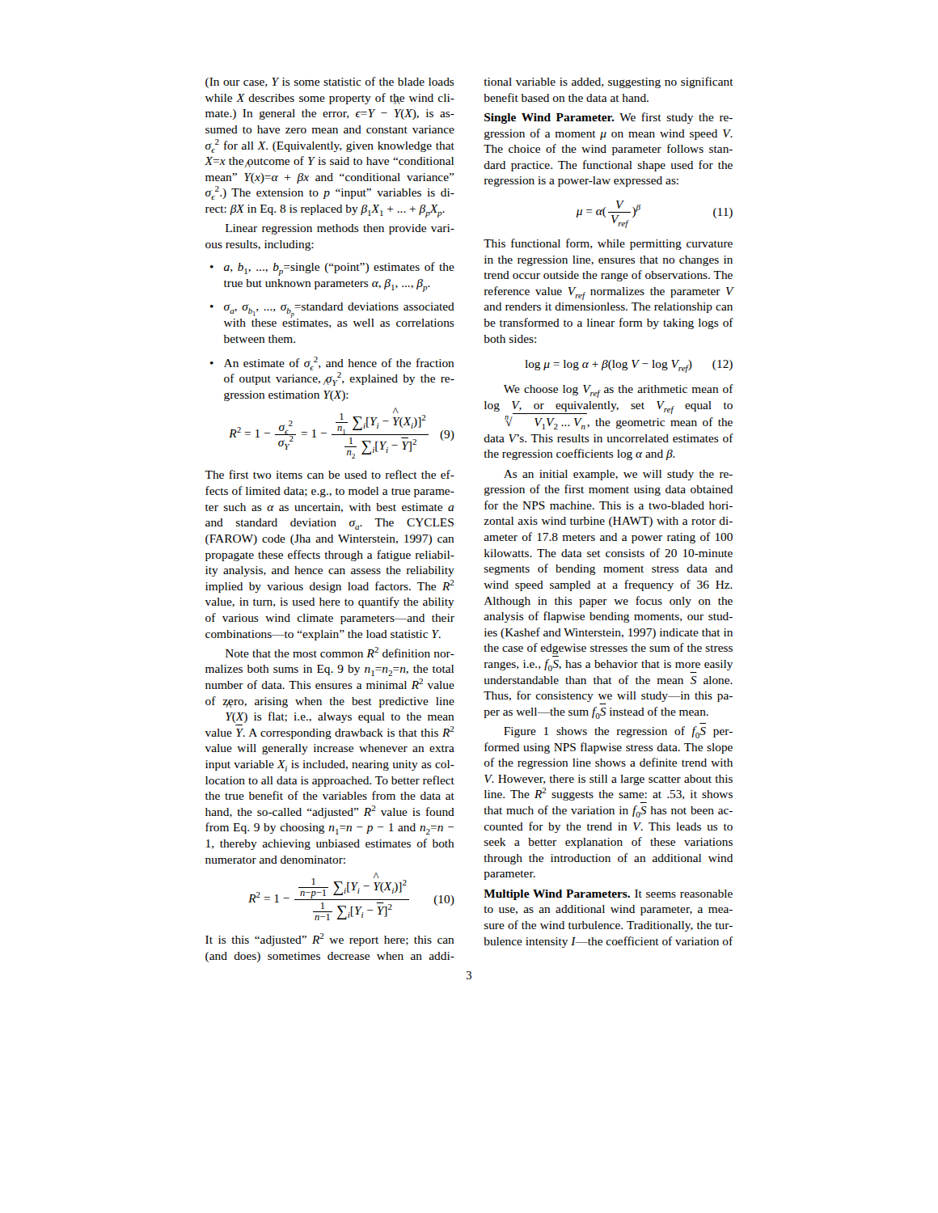(In our case, Y is some statistic of the blade loads while X describes some property of the wind climate.) In general the error, ϵ=Y − Y(X), is assumed to have zero mean and constant variance σϵ2 for all X. (Equivalently, given knowledge that X=x the outcome of Y is said to have “conditional mean” Y(x)=α + βx and “conditional variance” σϵ2.) The extension to p “input” variables is direct: βX in Eq. 8 is replaced by β1X1 + ... + βpXp.
Linear regression methods then provide various results, including:
a, b1, ..., bp=single (“point”) estimates of the true but unknown parameters α, β1, ..., βp.
σa, σb1, ..., σbp=standard deviations associated with these estimates, as well as correlations between them.
An estimate of σϵ2, and hence of the fraction of output variance, σY2, explained by the regression estimation Y(X):
R2 = 1 − σϵ2 σY2 = 1 − 1 n1 ∑i[Yi − Y(Xi)]21 n2 ∑i[Yi − Y]2 (9)
The first two items can be used to reflect the effects of limited data; e.g., to model a true parameter such as α as uncertain, with best estimate a and standard deviation σa. The CYCLES (FAROW) code (Jha and Winterstein, 1997) can propagate these effects through a fatigue reliability analysis, and hence can assess the reliability implied by various design load factors. The R2 value, in turn, is used here to quantify the ability of various wind climate parameters—and their combinations—to “explain” the load statistic Y.
Note that the most common R2 definition normalizes both sums in Eq. 9 by n1=n2=n, the total number of data. This ensures a minimal R2 value of zero, arising when the best predictive line Y(X) is flat; i.e., always equal to the mean value Y. A corresponding drawback is that this R2 value will generally increase whenever an extra input variable Xi is included, nearing unity as collocation to all data is approached. To better reflect the true benefit of the variables from the data at hand, the so-called “adjusted” R2 value is found from Eq. 9 by choosing n1=n − p − 1 and n2=n − 1, thereby achieving unbiased estimates of both numerator and denominator:
R2 = 1 − 1 n−p−1 ∑i[Yi − Y(Xi)]21 n−1 ∑i[Yi − Y]2 (10)
It is this “adjusted” R2 we report here; this can (and does) sometimes decrease when an additional variable is added, suggesting no significant benefit based on the data at hand.
Single Wind Parameter. We first study the regression of a moment μ on mean wind speed V. The choice of the wind parameter follows standard practice. The functional shape used for the regression is a power-law expressed as:
μ = α(VVref)β (11)
This functional form, while permitting curvature in the regression line, ensures that no changes in trend occur outside the range of observations. The reference value Vref normalizes the parameter V and renders it dimensionless. The relationship can be transformed to a linear form by taking logs of both sides:
log μ = log α + β(log V − log Vref) (12)
We choose log Vref as the arithmetic mean of log V, or equivalently, set Vref equal to n√V1V2 ... Vn, the geometric mean of the data V’s. This results in uncorrelated estimates of the regression coefficients log α and β.
As an initial example, we will study the regression of the first moment using data obtained for the NPS machine. This is a two-bladed horizontal axis wind turbine (HAWT) with a rotor diameter of 17.8 meters and a power rating of 100 kilowatts. The data set consists of 20 10-minute segments of bending moment stress data and wind speed sampled at a frequency of 36 Hz. Although in this paper we focus only on the analysis of flapwise bending moments, our studies (Kashef and Winterstein, 1997) indicate that in the case of edgewise stresses the sum of the stress ranges, i.e., f0S, has a behavior that is more easily understandable than that of the mean S alone. Thus, for consistency we will study—in this paper as well—the sum f0S instead of the mean.
Figure 1 shows the regression of f0S performed using NPS flapwise stress data. The slope of the regression line shows a definite trend with V. However, there is still a large scatter about this line. The R2 suggests the same: at .53, it shows that much of the variation in f0S has not been accounted for by the trend in V. This leads us to seek a better explanation of these variations through the introduction of an additional wind parameter.
Multiple Wind Parameters. It seems reasonable to use, as an additional wind parameter, a measure of the wind turbulence. Traditionally, the turbulence intensity I—the coefficient of variation of
3